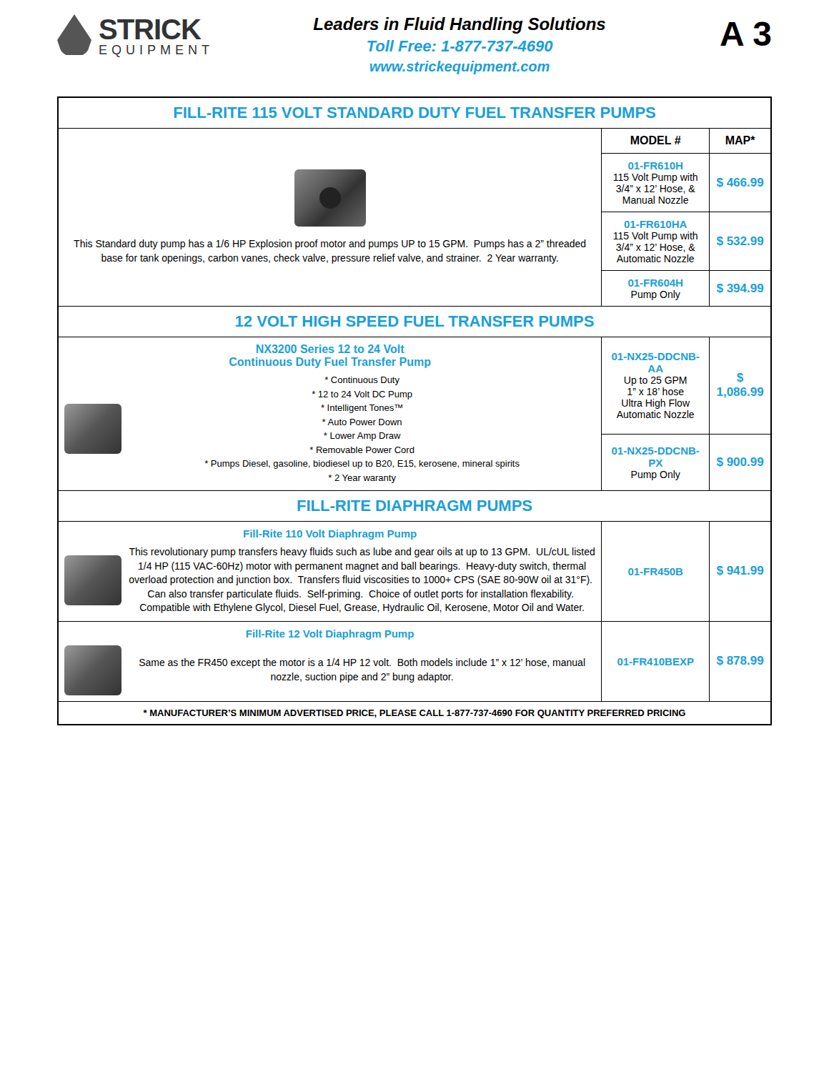STRICK
EQUIPMENT
Leaders in Fluid Handling Solutions
Toll Free: 1-877-737-4690
www.strickequipment.com
A 3
| FILL-RITE 115 VOLT STANDARD DUTY FUEL TRANSFER PUMPS |
| This Standard duty pump has a 1/6 HP Explosion proof motor and pumps UP to 15 GPM. Pumps has a 2” threaded base for tank openings, carbon vanes, check valve, pressure relief valve, and strainer. 2 Year warranty. | MODEL # | MAP* |
| 01-FR610H 115 Volt Pump with 3/4” x 12’ Hose, & Manual Nozzle | $ 466.99 |
| 01-FR610HA 115 Volt Pump with 3/4” x 12’ Hose, & Automatic Nozzle | $ 532.99 |
| 01-FR604H Pump Only | $ 394.99 |
| 12 VOLT HIGH SPEED FUEL TRANSFER PUMPS |
| NX3200 Series 12 to 24 Volt Continuous Duty Fuel Transfer Pump * Continuous Duty * 12 to 24 Volt DC Pump * Intelligent Tones™ * Auto Power Down * Lower Amp Draw * Removable Power Cord * Pumps Diesel, gasoline, biodiesel up to B20, E15, kerosene, mineral spirits * 2 Year waranty | 01-NX25-DDCNB-AA Up to 25 GPM 1” x 18’ hose Ultra High Flow Automatic Nozzle | $ 1,086.99 |
| 01-NX25-DDCNB-PX Pump Only | $ 900.99 |
| FILL-RITE DIAPHRAGM PUMPS |
| Fill-Rite 110 Volt Diaphragm Pump This revolutionary pump transfers heavy fluids such as lube and gear oils at up to 13 GPM. UL/cUL listed 1/4 HP (115 VAC-60Hz) motor with permanent magnet and ball bearings. Heavy-duty switch, thermal overload protection and junction box. Transfers fluid viscosities to 1000+ CPS (SAE 80-90W oil at 31°F). Can also transfer particulate fluids. Self-priming. Choice of outlet ports for installation flexability. Compatible with Ethylene Glycol, Diesel Fuel, Grease, Hydraulic Oil, Kerosene, Motor Oil and Water. | 01-FR450B | $ 941.99 |
| Fill-Rite 12 Volt Diaphragm Pump Same as the FR450 except the motor is a 1/4 HP 12 volt. Both models include 1” x 12’ hose, manual nozzle, suction pipe and 2” bung adaptor. | 01-FR410BEXP | $ 878.99 |
| * MANUFACTURER’S MINIMUM ADVERTISED PRICE, PLEASE CALL 1-877-737-4690 FOR QUANTITY PREFERRED PRICING |